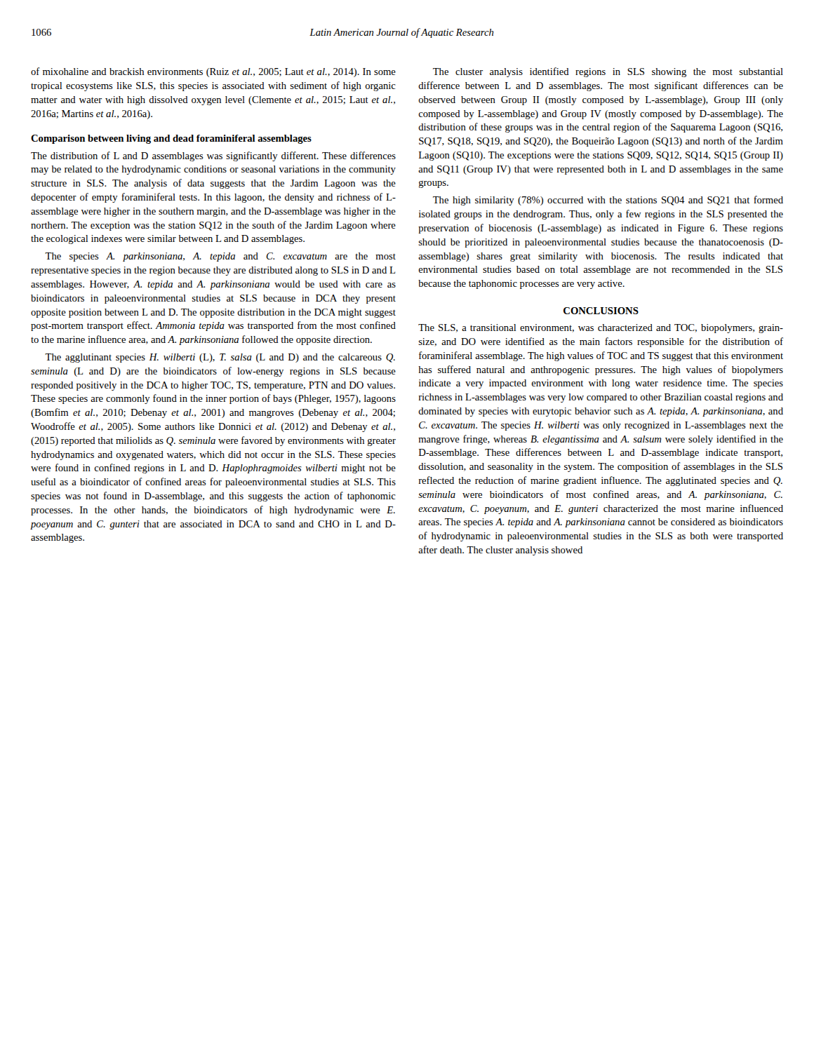1066 Latin American Journal of Aquatic Research
of mixohaline and brackish environments (Ruiz et al., 2005; Laut et al., 2014). In some tropical ecosystems like SLS, this species is associated with sediment of high organic matter and water with high dissolved oxygen level (Clemente et al., 2015; Laut et al., 2016a; Martins et al., 2016a).
Comparison between living and dead foraminiferal assemblages
The distribution of L and D assemblages was significantly different. These differences may be related to the hydrodynamic conditions or seasonal variations in the community structure in SLS. The analysis of data suggests that the Jardim Lagoon was the depocenter of empty foraminiferal tests. In this lagoon, the density and richness of L-assemblage were higher in the southern margin, and the D-assemblage was higher in the northern. The exception was the station SQ12 in the south of the Jardim Lagoon where the ecological indexes were similar between L and D assemblages.
The species A. parkinsoniana, A. tepida and C. excavatum are the most representative species in the region because they are distributed along to SLS in D and L assemblages. However, A. tepida and A. parkinsoniana would be used with care as bioindicators in paleoenvironmental studies at SLS because in DCA they present opposite position between L and D. The opposite distribution in the DCA might suggest post-mortem transport effect. Ammonia tepida was transported from the most confined to the marine influence area, and A. parkinsoniana followed the opposite direction.
The agglutinant species H. wilberti (L), T. salsa (L and D) and the calcareous Q. seminula (L and D) are the bioindicators of low-energy regions in SLS because responded positively in the DCA to higher TOC, TS, temperature, PTN and DO values. These species are commonly found in the inner portion of bays (Phleger, 1957), lagoons (Bomfim et al., 2010; Debenay et al., 2001) and mangroves (Debenay et al., 2004; Woodroffe et al., 2005). Some authors like Donnici et al. (2012) and Debenay et al., (2015) reported that miliolids as Q. seminula were favored by environments with greater hydrodynamics and oxygenated waters, which did not occur in the SLS. These species were found in confined regions in L and D. Haplophragmoides wilberti might not be useful as a bioindicator of confined areas for paleoenvironmental studies at SLS. This species was not found in D-assemblage, and this suggests the action of taphonomic processes. In the other hands, the bioindicators of high hydrodynamic were E. poeyanum and C. gunteri that are associated in DCA to sand and CHO in L and D-assemblages.
The cluster analysis identified regions in SLS showing the most substantial difference between L and D assemblages. The most significant differences can be observed between Group II (mostly composed by L-assemblage), Group III (only composed by L-assemblage) and Group IV (mostly composed by D-assemblage). The distribution of these groups was in the central region of the Saquarema Lagoon (SQ16, SQ17, SQ18, SQ19, and SQ20), the Boqueirão Lagoon (SQ13) and north of the Jardim Lagoon (SQ10). The exceptions were the stations SQ09, SQ12, SQ14, SQ15 (Group II) and SQ11 (Group IV) that were represented both in L and D assemblages in the same groups.
The high similarity (78%) occurred with the stations SQ04 and SQ21 that formed isolated groups in the dendrogram. Thus, only a few regions in the SLS presented the preservation of biocenosis (L-assemblage) as indicated in Figure 6. These regions should be prioritized in paleoenvironmental studies because the thanatocoenosis (D-assemblage) shares great similarity with biocenosis. The results indicated that environmental studies based on total assemblage are not recommended in the SLS because the taphonomic processes are very active.
CONCLUSIONS
The SLS, a transitional environment, was characterized and TOC, biopolymers, grain-size, and DO were identified as the main factors responsible for the distribution of foraminiferal assemblage. The high values of TOC and TS suggest that this environment has suffered natural and anthropogenic pressures. The high values of biopolymers indicate a very impacted environment with long water residence time. The species richness in L-assemblages was very low compared to other Brazilian coastal regions and dominated by species with eurytopic behavior such as A. tepida, A. parkinsoniana, and C. excavatum. The species H. wilberti was only recognized in L-assemblages next the mangrove fringe, whereas B. elegantissima and A. salsum were solely identified in the D-assemblage. These differences between L and D-assemblage indicate transport, dissolution, and seasonality in the system. The composition of assemblages in the SLS reflected the reduction of marine gradient influence. The agglutinated species and Q. seminula were bioindicators of most confined areas, and A. parkinsoniana, C. excavatum, C. poeyanum, and E. gunteri characterized the most marine influenced areas. The species A. tepida and A. parkinsoniana cannot be considered as bioindicators of hydrodynamic in paleoenvironmental studies in the SLS as both were transported after death. The cluster analysis showed